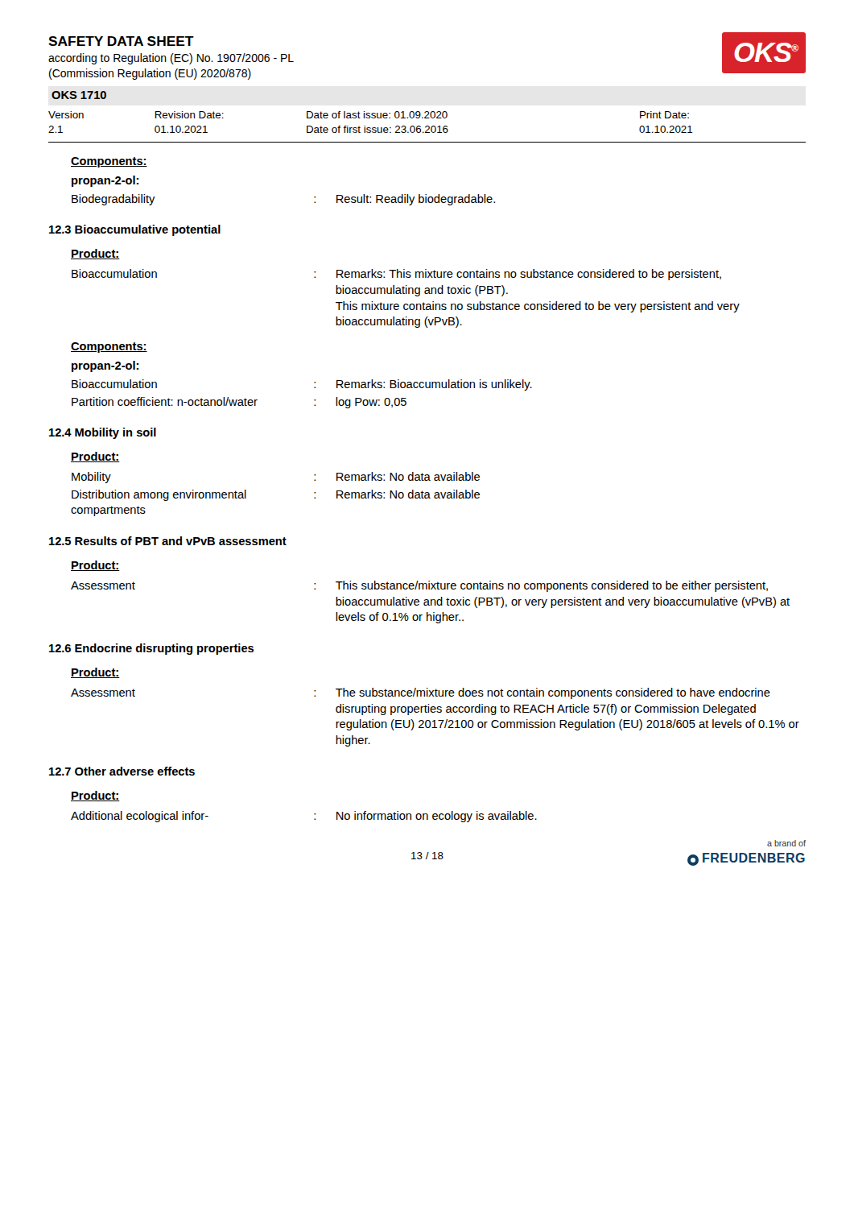OKS®
SAFETY DATA SHEET
according to Regulation (EC) No. 1907/2006 - PL
(Commission Regulation (EU) 2020/878)
OKS 1710
| Version 2.1 | Revision Date: 01.10.2021 | Date of last issue: 01.09.2020 Date of first issue: 23.06.2016 | Print Date: 01.10.2021 |
Components:
propan-2-ol:
| Biodegradability | : | Result: Readily biodegradable. |
12.3 Bioaccumulative potential
Product:
| Bioaccumulation | : | Remarks: This mixture contains no substance considered to be persistent, bioaccumulating and toxic (PBT). This mixture contains no substance considered to be very persistent and very bioaccumulating (vPvB). |
Components:
propan-2-ol:
| Bioaccumulation | : | Remarks: Bioaccumulation is unlikely. |
| Partition coefficient: n-octanol/water | : | log Pow: 0,05 |
12.4 Mobility in soil
Product:
| Mobility | : | Remarks: No data available |
| Distribution among environmental compartments | : | Remarks: No data available |
12.5 Results of PBT and vPvB assessment
Product:
| Assessment | : | This substance/mixture contains no components considered to be either persistent, bioaccumulative and toxic (PBT), or very persistent and very bioaccumulative (vPvB) at levels of 0.1% or higher.. |
12.6 Endocrine disrupting properties
Product:
| Assessment | : | The substance/mixture does not contain components considered to have endocrine disrupting properties according to REACH Article 57(f) or Commission Delegated regulation (EU) 2017/2100 or Commission Regulation (EU) 2018/605 at levels of 0.1% or higher. |
12.7 Other adverse effects
Product:
| Additional ecological infor- | : | No information on ecology is available. |
13 / 18
a brand of
FREUDENBERG